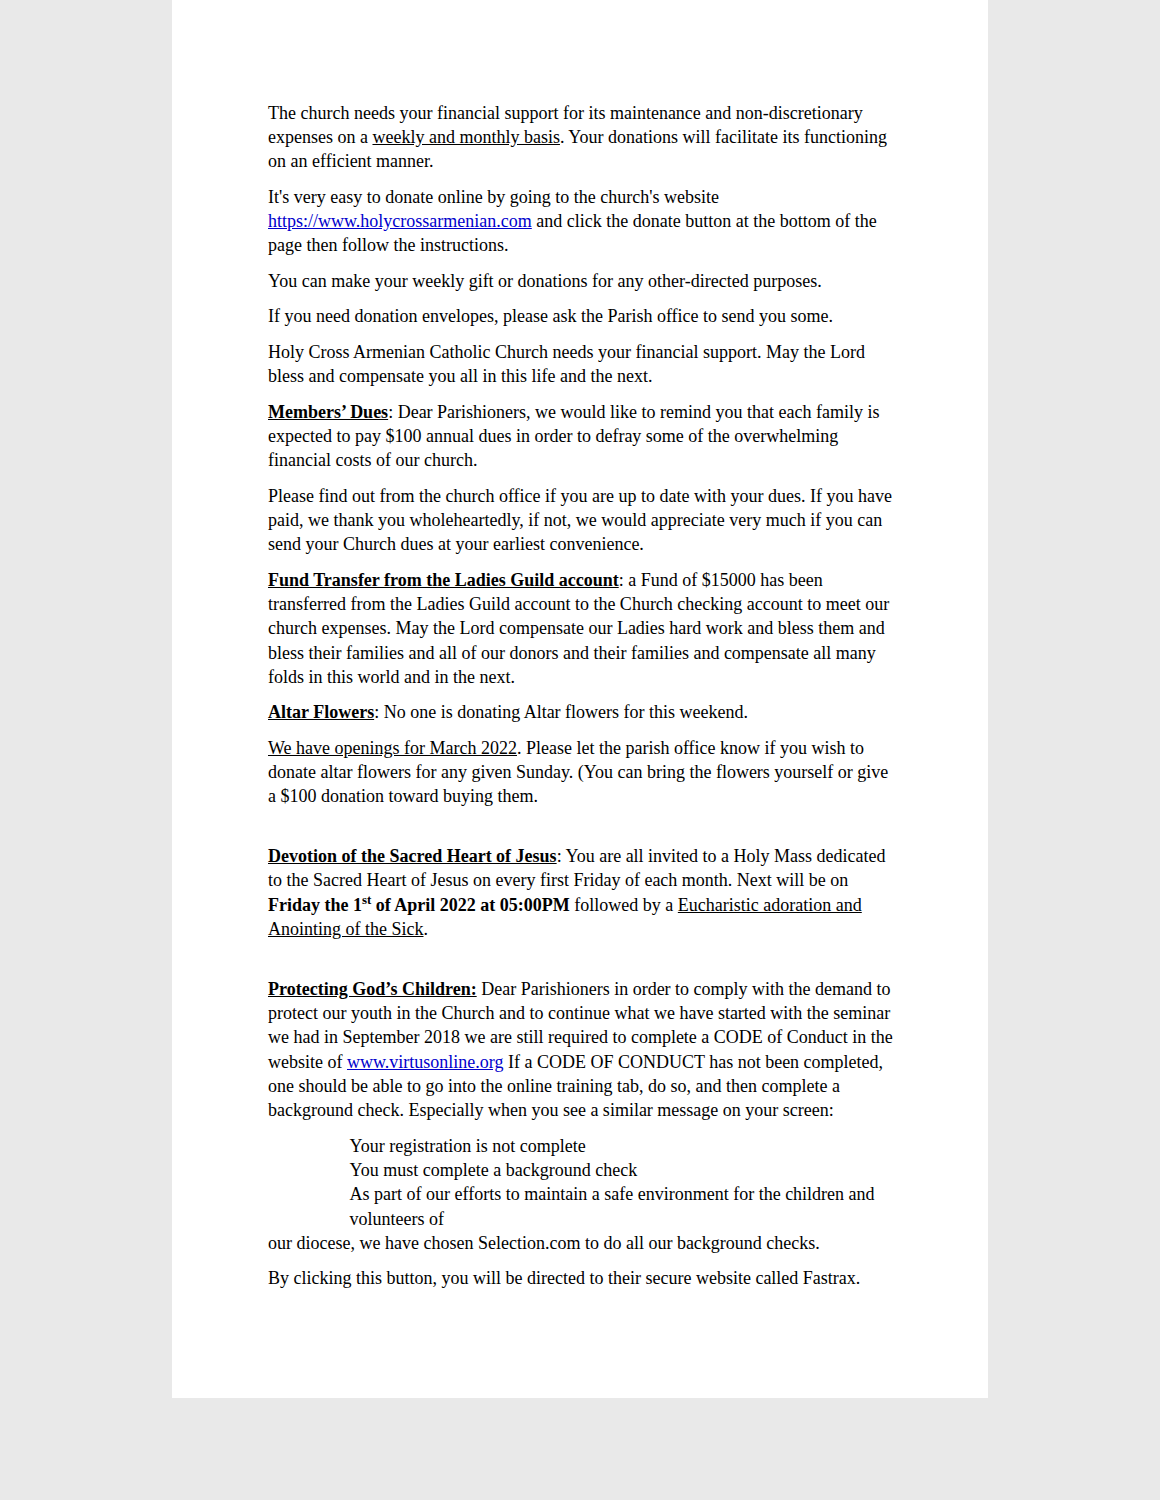The church needs your financial support for its maintenance and non-discretionary expenses on a weekly and monthly basis. Your donations will facilitate its functioning on an efficient manner.
It's very easy to donate online by going to the church's website https://www.holycrossarmenian.com and click the donate button at the bottom of the page then follow the instructions.
You can make your weekly gift or donations for any other-directed purposes.
If you need donation envelopes, please ask the Parish office to send you some.
Holy Cross Armenian Catholic Church needs your financial support. May the Lord bless and compensate you all in this life and the next.
Members’ Dues: Dear Parishioners, we would like to remind you that each family is expected to pay $100 annual dues in order to defray some of the overwhelming financial costs of our church.
Please find out from the church office if you are up to date with your dues. If you have paid, we thank you wholeheartedly, if not, we would appreciate very much if you can send your Church dues at your earliest convenience.
Fund Transfer from the Ladies Guild account: a Fund of $15000 has been transferred from the Ladies Guild account to the Church checking account to meet our church expenses. May the Lord compensate our Ladies hard work and bless them and bless their families and all of our donors and their families and compensate all many folds in this world and in the next.
Altar Flowers: No one is donating Altar flowers for this weekend.
We have openings for March 2022. Please let the parish office know if you wish to donate altar flowers for any given Sunday. (You can bring the flowers yourself or give a $100 donation toward buying them.
Devotion of the Sacred Heart of Jesus: You are all invited to a Holy Mass dedicated to the Sacred Heart of Jesus on every first Friday of each month. Next will be on Friday the 1st of April 2022 at 05:00PM followed by a Eucharistic adoration and Anointing of the Sick.
Protecting God’s Children: Dear Parishioners in order to comply with the demand to protect our youth in the Church and to continue what we have started with the seminar we had in September 2018 we are still required to complete a CODE of Conduct in the website of www.virtusonline.org If a CODE OF CONDUCT has not been completed, one should be able to go into the online training tab, do so, and then complete a background check. Especially when you see a similar message on your screen:
Your registration is not complete
You must complete a background check
As part of our efforts to maintain a safe environment for the children and volunteers of
our diocese, we have chosen Selection.com to do all our background checks.
By clicking this button, you will be directed to their secure website called Fastrax.